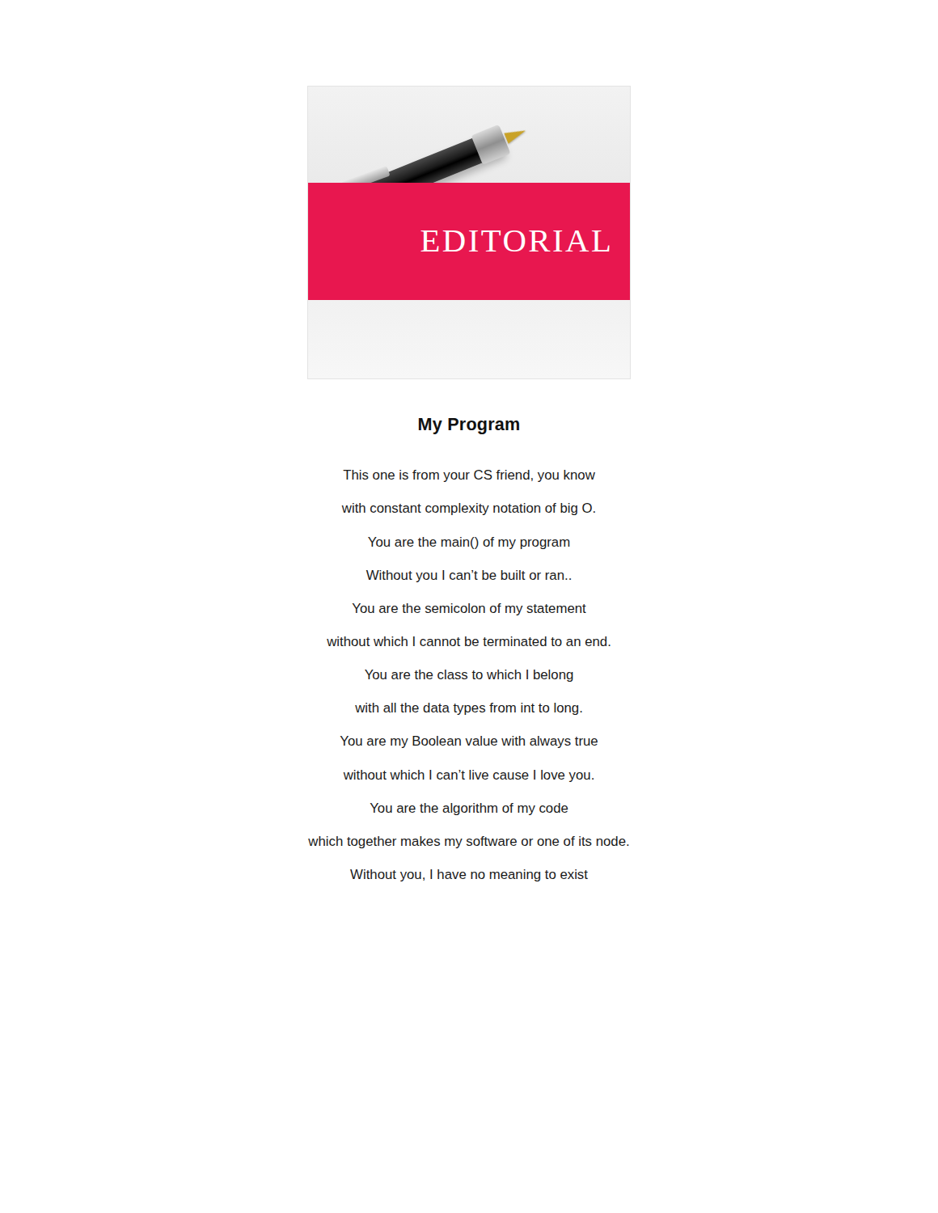Editorial
My Program
This one is from your CS friend, you know with constant complexity notation of big O. You are the main() of my program Without you I can’t be built or ran.. You are the semicolon of my statement without which I cannot be terminated to an end. You are the class to which I belong with all the data types from int to long. You are my Boolean value with always true without which I can’t live cause I love you. You are the algorithm of my code which together makes my software or one of its node. Without you, I have no meaning to exist